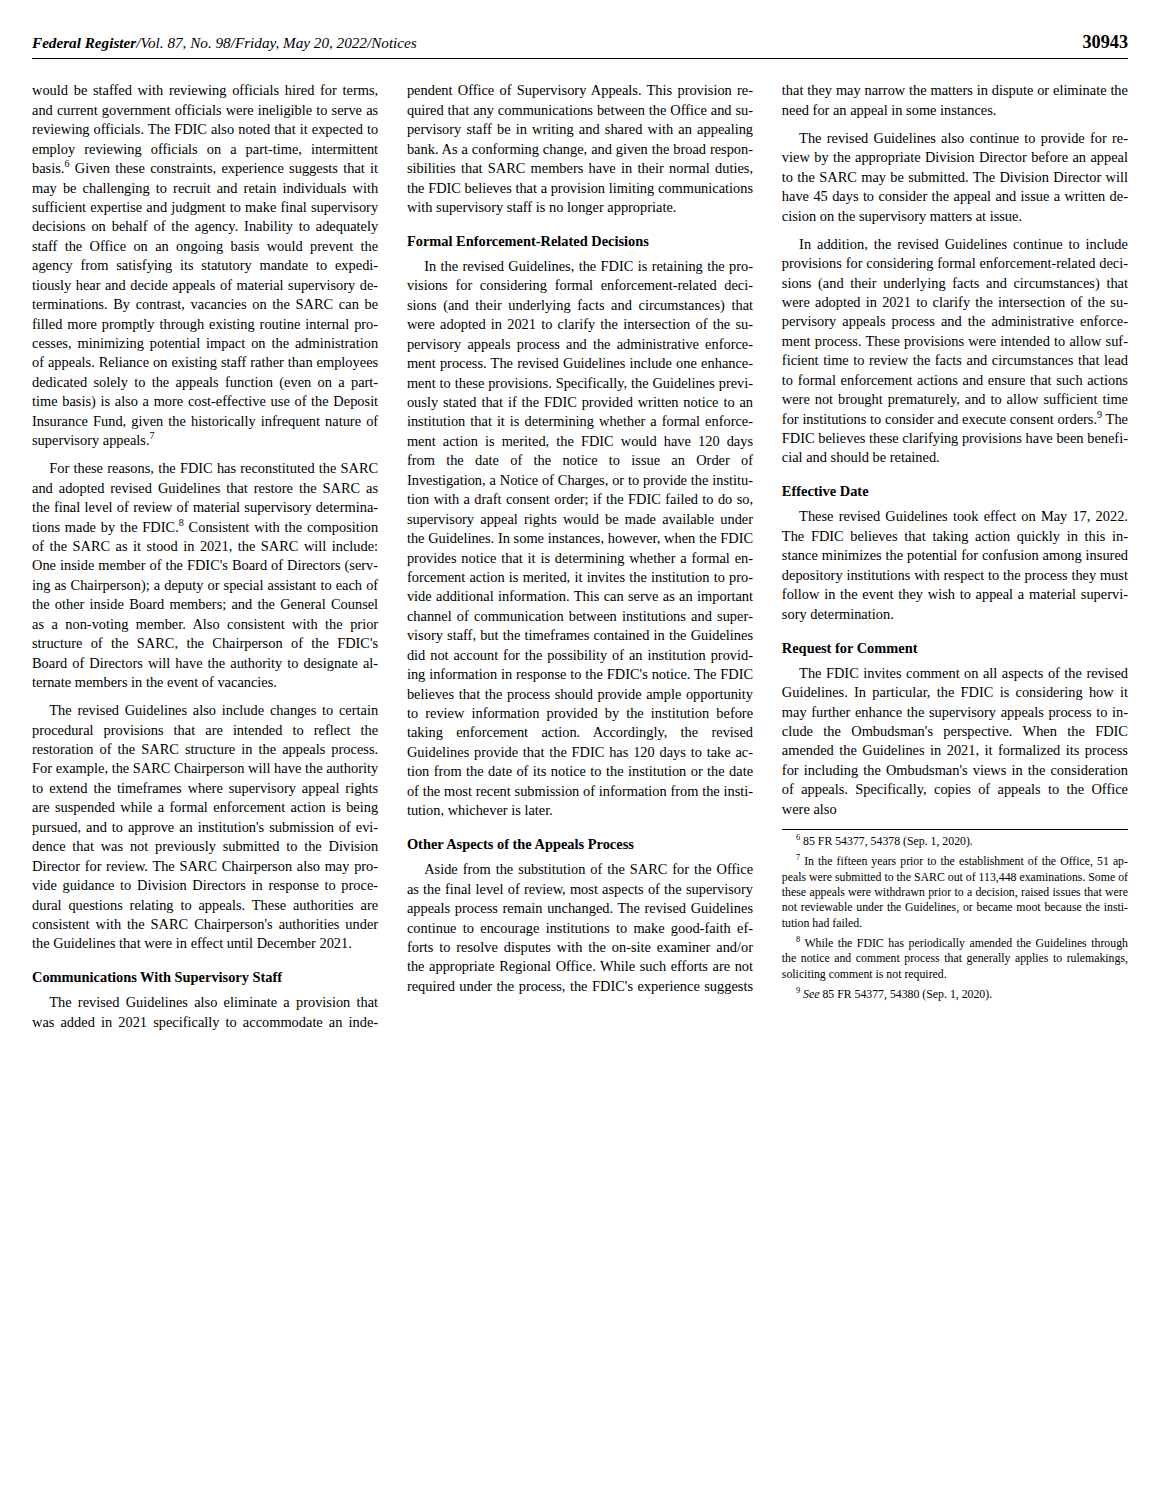Federal Register/Vol. 87, No. 98/Friday, May 20, 2022/Notices 30943
would be staffed with reviewing officials hired for terms, and current government officials were ineligible to serve as reviewing officials. The FDIC also noted that it expected to employ reviewing officials on a part-time, intermittent basis.6 Given these constraints, experience suggests that it may be challenging to recruit and retain individuals with sufficient expertise and judgment to make final supervisory decisions on behalf of the agency. Inability to adequately staff the Office on an ongoing basis would prevent the agency from satisfying its statutory mandate to expeditiously hear and decide appeals of material supervisory determinations. By contrast, vacancies on the SARC can be filled more promptly through existing routine internal processes, minimizing potential impact on the administration of appeals. Reliance on existing staff rather than employees dedicated solely to the appeals function (even on a part-time basis) is also a more cost-effective use of the Deposit Insurance Fund, given the historically infrequent nature of supervisory appeals.7
For these reasons, the FDIC has reconstituted the SARC and adopted revised Guidelines that restore the SARC as the final level of review of material supervisory determinations made by the FDIC.8 Consistent with the composition of the SARC as it stood in 2021, the SARC will include: One inside member of the FDIC's Board of Directors (serving as Chairperson); a deputy or special assistant to each of the other inside Board members; and the General Counsel as a non-voting member. Also consistent with the prior structure of the SARC, the Chairperson of the FDIC's Board of Directors will have the authority to designate alternate members in the event of vacancies.
The revised Guidelines also include changes to certain procedural provisions that are intended to reflect the restoration of the SARC structure in the appeals process. For example, the SARC Chairperson will have the authority to extend the timeframes where supervisory appeal rights are suspended while a formal enforcement action is being pursued, and to approve an institution's submission of evidence that was not previously submitted to the Division Director for review. The SARC Chairperson also may provide guidance to Division Directors in response to procedural questions relating to appeals. These authorities are consistent with the SARC Chairperson's authorities under the Guidelines that were in effect until December 2021.
Communications With Supervisory Staff
The revised Guidelines also eliminate a provision that was added in 2021 specifically to accommodate an independent Office of Supervisory Appeals. This provision required that any communications between the Office and supervisory staff be in writing and shared with an appealing bank. As a conforming change, and given the broad responsibilities that SARC members have in their normal duties, the FDIC believes that a provision limiting communications with supervisory staff is no longer appropriate.
Formal Enforcement-Related Decisions
In the revised Guidelines, the FDIC is retaining the provisions for considering formal enforcement-related decisions (and their underlying facts and circumstances) that were adopted in 2021 to clarify the intersection of the supervisory appeals process and the administrative enforcement process. The revised Guidelines include one enhancement to these provisions. Specifically, the Guidelines previously stated that if the FDIC provided written notice to an institution that it is determining whether a formal enforcement action is merited, the FDIC would have 120 days from the date of the notice to issue an Order of Investigation, a Notice of Charges, or to provide the institution with a draft consent order; if the FDIC failed to do so, supervisory appeal rights would be made available under the Guidelines. In some instances, however, when the FDIC provides notice that it is determining whether a formal enforcement action is merited, it invites the institution to provide additional information. This can serve as an important channel of communication between institutions and supervisory staff, but the timeframes contained in the Guidelines did not account for the possibility of an institution providing information in response to the FDIC's notice. The FDIC believes that the process should provide ample opportunity to review information provided by the institution before taking enforcement action. Accordingly, the revised Guidelines provide that the FDIC has 120 days to take action from the date of its notice to the institution or the date of the most recent submission of information from the institution, whichever is later.
Other Aspects of the Appeals Process
Aside from the substitution of the SARC for the Office as the final level of review, most aspects of the supervisory appeals process remain unchanged. The revised Guidelines continue to encourage institutions to make good-faith efforts to resolve disputes with the on-site examiner and/or the appropriate Regional Office. While such efforts are not required under the process, the FDIC's experience suggests that they may narrow the matters in dispute or eliminate the need for an appeal in some instances.
The revised Guidelines also continue to provide for review by the appropriate Division Director before an appeal to the SARC may be submitted. The Division Director will have 45 days to consider the appeal and issue a written decision on the supervisory matters at issue.
In addition, the revised Guidelines continue to include provisions for considering formal enforcement-related decisions (and their underlying facts and circumstances) that were adopted in 2021 to clarify the intersection of the supervisory appeals process and the administrative enforcement process. These provisions were intended to allow sufficient time to review the facts and circumstances that lead to formal enforcement actions and ensure that such actions were not brought prematurely, and to allow sufficient time for institutions to consider and execute consent orders.9 The FDIC believes these clarifying provisions have been beneficial and should be retained.
Effective Date
These revised Guidelines took effect on May 17, 2022. The FDIC believes that taking action quickly in this instance minimizes the potential for confusion among insured depository institutions with respect to the process they must follow in the event they wish to appeal a material supervisory determination.
Request for Comment
The FDIC invites comment on all aspects of the revised Guidelines. In particular, the FDIC is considering how it may further enhance the supervisory appeals process to include the Ombudsman's perspective. When the FDIC amended the Guidelines in 2021, it formalized its process for including the Ombudsman's views in the consideration of appeals. Specifically, copies of appeals to the Office were also
6 85 FR 54377, 54378 (Sep. 1, 2020).
7 In the fifteen years prior to the establishment of the Office, 51 appeals were submitted to the SARC out of 113,448 examinations. Some of these appeals were withdrawn prior to a decision, raised issues that were not reviewable under the Guidelines, or became moot because the institution had failed.
8 While the FDIC has periodically amended the Guidelines through the notice and comment process that generally applies to rulemakings, soliciting comment is not required.
9 See 85 FR 54377, 54380 (Sep. 1, 2020).